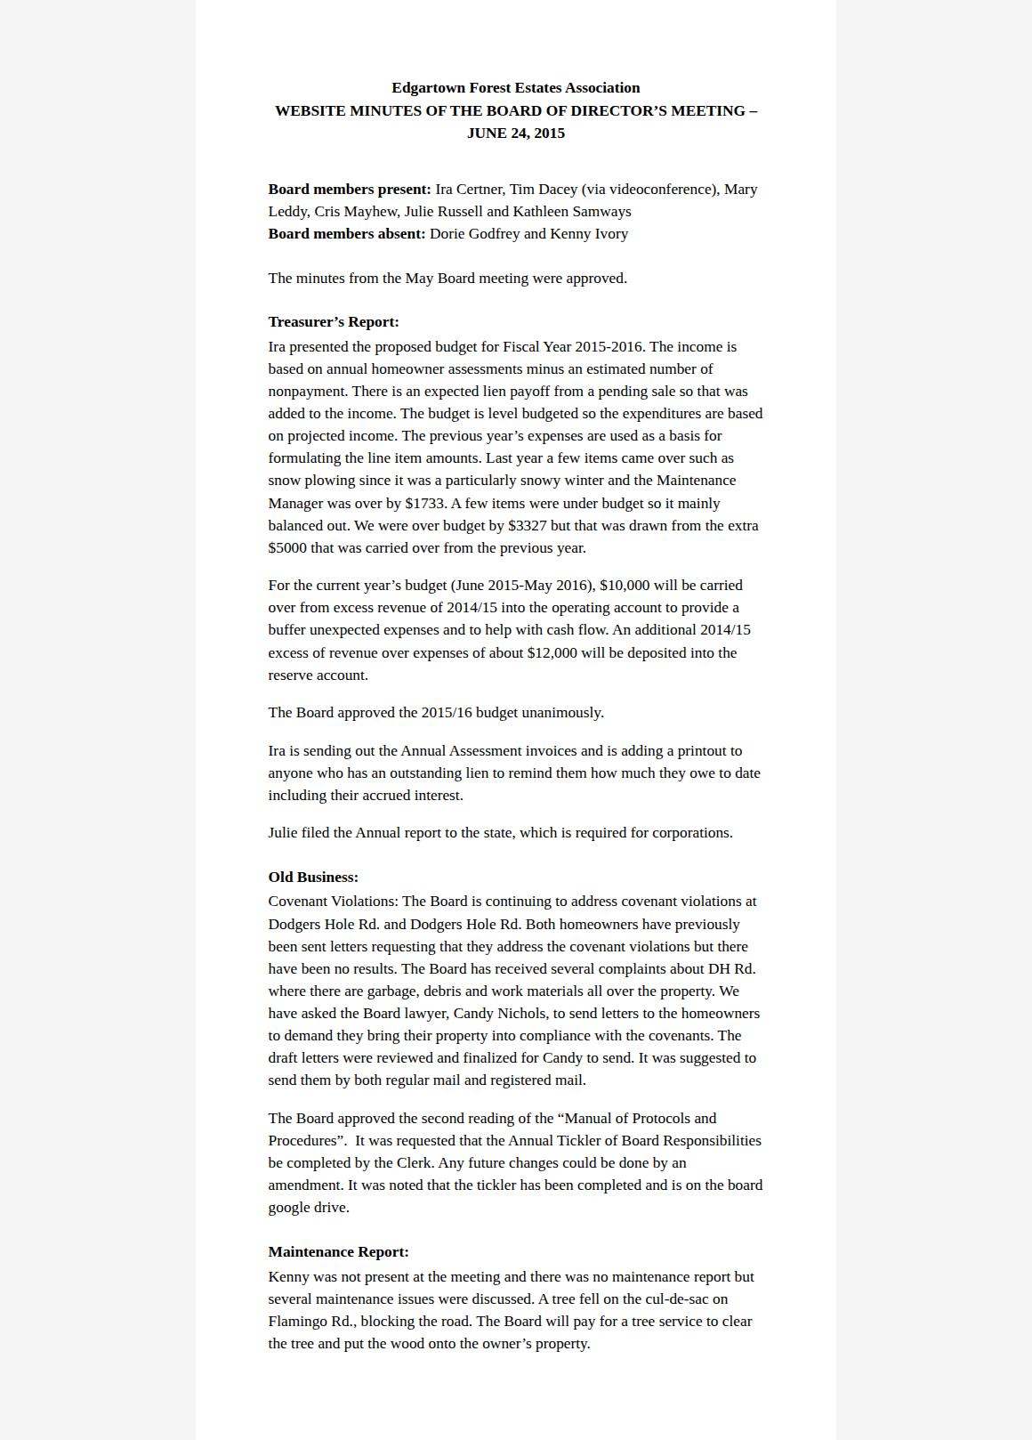Edgartown Forest Estates Association WEBSITE MINUTES OF THE BOARD OF DIRECTOR’S MEETING – JUNE 24, 2015
Board members present: Ira Certner, Tim Dacey (via videoconference), Mary Leddy, Cris Mayhew, Julie Russell and Kathleen Samways
Board members absent: Dorie Godfrey and Kenny Ivory
The minutes from the May Board meeting were approved.
Treasurer’s Report:
Ira presented the proposed budget for Fiscal Year 2015-2016. The income is based on annual homeowner assessments minus an estimated number of nonpayment. There is an expected lien payoff from a pending sale so that was added to the income. The budget is level budgeted so the expenditures are based on projected income. The previous year’s expenses are used as a basis for formulating the line item amounts. Last year a few items came over such as snow plowing since it was a particularly snowy winter and the Maintenance Manager was over by $1733. A few items were under budget so it mainly balanced out. We were over budget by $3327 but that was drawn from the extra $5000 that was carried over from the previous year.
For the current year’s budget (June 2015-May 2016), $10,000 will be carried over from excess revenue of 2014/15 into the operating account to provide a buffer unexpected expenses and to help with cash flow. An additional 2014/15 excess of revenue over expenses of about $12,000 will be deposited into the reserve account.
The Board approved the 2015/16 budget unanimously.
Ira is sending out the Annual Assessment invoices and is adding a printout to anyone who has an outstanding lien to remind them how much they owe to date including their accrued interest.
Julie filed the Annual report to the state, which is required for corporations.
Old Business:
Covenant Violations: The Board is continuing to address covenant violations at Dodgers Hole Rd. and Dodgers Hole Rd. Both homeowners have previously been sent letters requesting that they address the covenant violations but there have been no results. The Board has received several complaints about DH Rd. where there are garbage, debris and work materials all over the property. We have asked the Board lawyer, Candy Nichols, to send letters to the homeowners to demand they bring their property into compliance with the covenants. The draft letters were reviewed and finalized for Candy to send. It was suggested to send them by both regular mail and registered mail.
The Board approved the second reading of the “Manual of Protocols and Procedures”. It was requested that the Annual Tickler of Board Responsibilities be completed by the Clerk. Any future changes could be done by an amendment. It was noted that the tickler has been completed and is on the board google drive.
Maintenance Report:
Kenny was not present at the meeting and there was no maintenance report but several maintenance issues were discussed. A tree fell on the cul-de-sac on Flamingo Rd., blocking the road. The Board will pay for a tree service to clear the tree and put the wood onto the owner’s property.